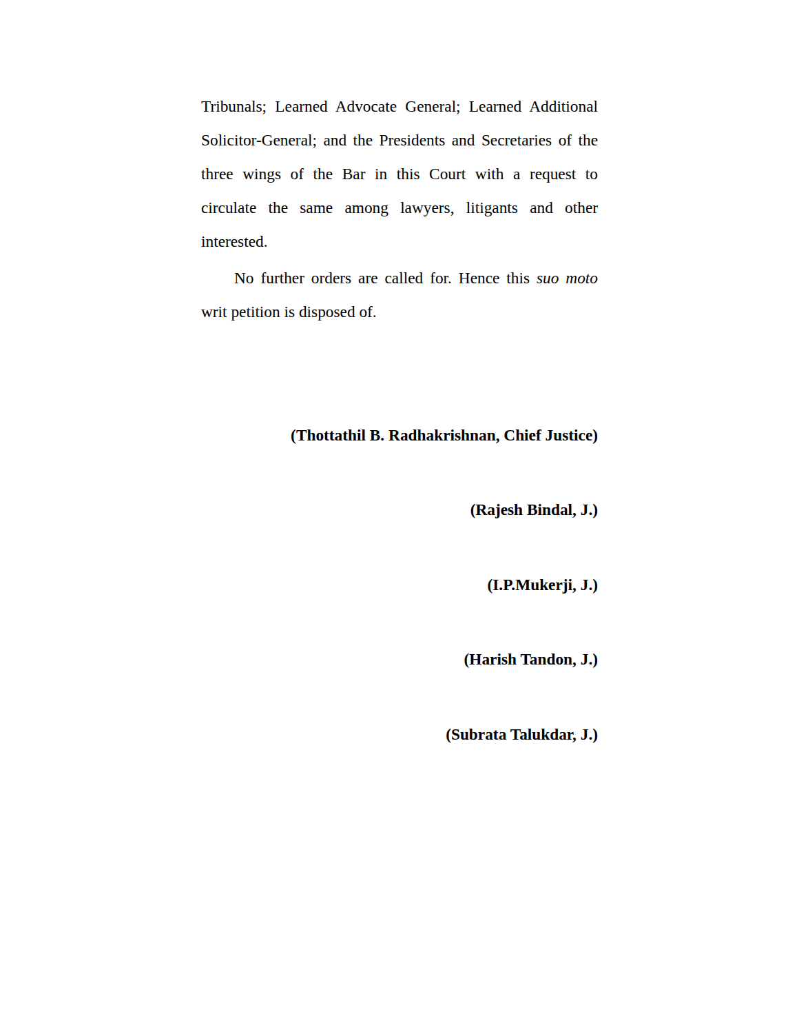Tribunals; Learned Advocate General; Learned Additional Solicitor-General; and the Presidents and Secretaries of the three wings of the Bar in this Court with a request to circulate the same among lawyers, litigants and other interested.
No further orders are called for. Hence this suo moto writ petition is disposed of.
(Thottathil B. Radhakrishnan, Chief Justice)
(Rajesh Bindal, J.)
(I.P.Mukerji, J.)
(Harish Tandon, J.)
(Subrata Talukdar, J.)